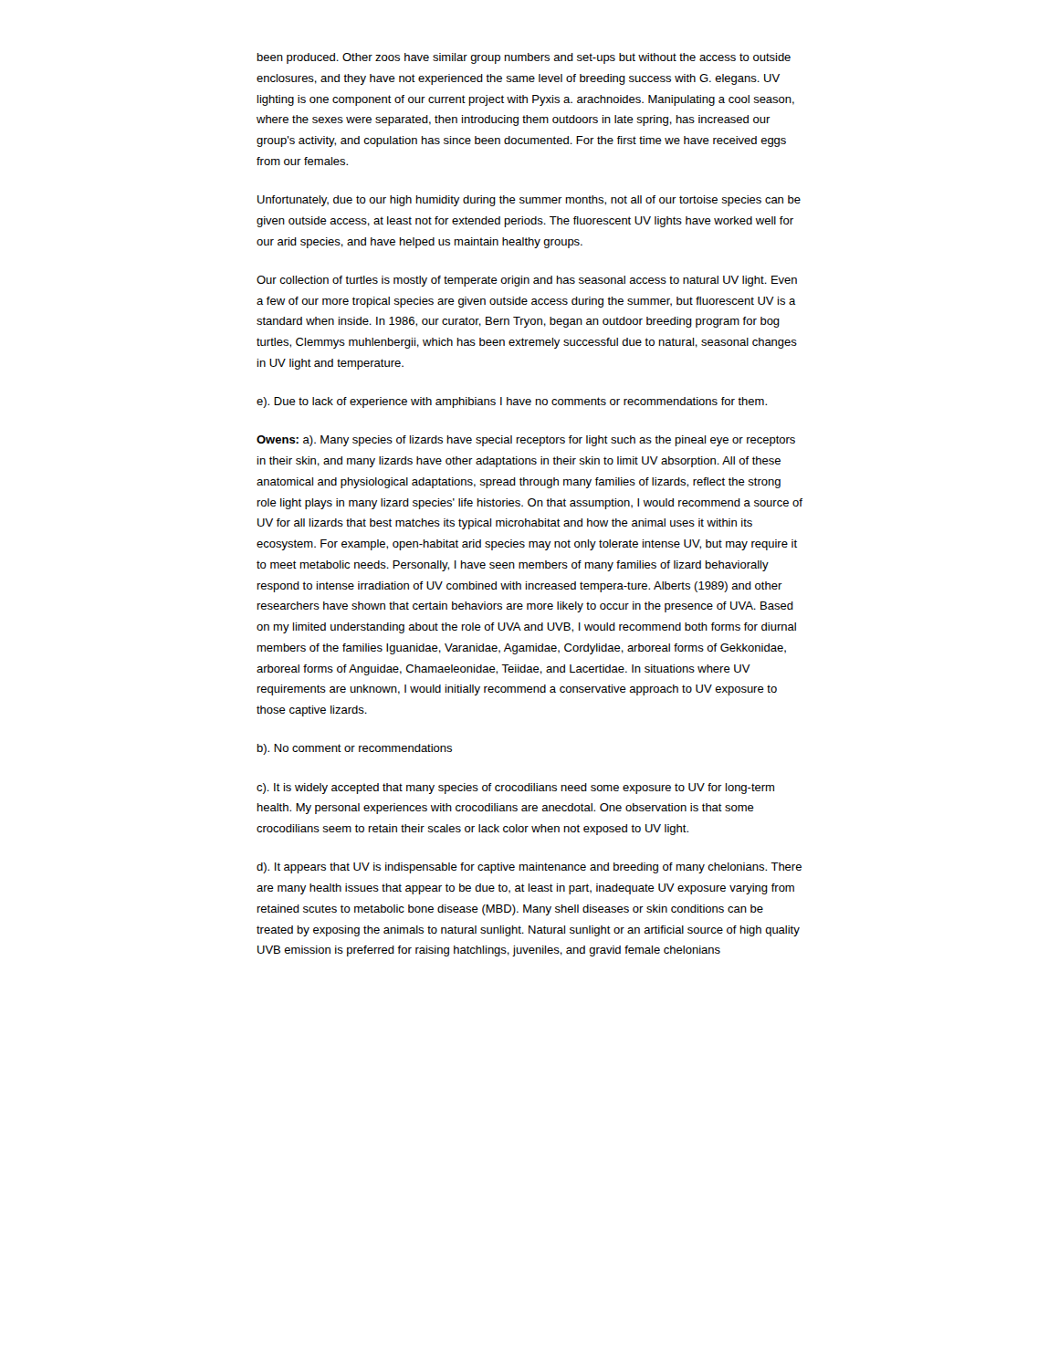been produced. Other zoos have similar group numbers and set-ups but without the access to outside enclosures, and they have not experienced the same level of breeding success with G. elegans. UV lighting is one component of our current project with Pyxis a. arachnoides. Manipulating a cool season, where the sexes were separated, then introducing them outdoors in late spring, has increased our group's activity, and copulation has since been documented. For the first time we have received eggs from our females.
Unfortunately, due to our high humidity during the summer months, not all of our tortoise species can be given outside access, at least not for extended periods. The fluorescent UV lights have worked well for our arid species, and have helped us maintain healthy groups.
Our collection of turtles is mostly of temperate origin and has seasonal access to natural UV light. Even a few of our more tropical species are given outside access during the summer, but fluorescent UV is a standard when inside. In 1986, our curator, Bern Tryon, began an outdoor breeding program for bog turtles, Clemmys muhlenbergii, which has been extremely successful due to natural, seasonal changes in UV light and temperature.
e). Due to lack of experience with amphibians I have no comments or recommendations for them.
Owens: a). Many species of lizards have special receptors for light such as the pineal eye or receptors in their skin, and many lizards have other adaptations in their skin to limit UV absorption. All of these anatomical and physiological adaptations, spread through many families of lizards, reflect the strong role light plays in many lizard species' life histories. On that assumption, I would recommend a source of UV for all lizards that best matches its typical microhabitat and how the animal uses it within its ecosystem. For example, open-habitat arid species may not only tolerate intense UV, but may require it to meet metabolic needs. Personally, I have seen members of many families of lizard behaviorally respond to intense irradiation of UV combined with increased tempera-ture. Alberts (1989) and other researchers have shown that certain behaviors are more likely to occur in the presence of UVA. Based on my limited understanding about the role of UVA and UVB, I would recommend both forms for diurnal members of the families Iguanidae, Varanidae, Agamidae, Cordylidae, arboreal forms of Gekkonidae, arboreal forms of Anguidae, Chamaeleonidae, Teiidae, and Lacertidae. In situations where UV requirements are unknown, I would initially recommend a conservative approach to UV exposure to those captive lizards.
b). No comment or recommendations
c). It is widely accepted that many species of crocodilians need some exposure to UV for long-term health. My personal experiences with crocodilians are anecdotal. One observation is that some crocodilians seem to retain their scales or lack color when not exposed to UV light.
d). It appears that UV is indispensable for captive maintenance and breeding of many chelonians. There are many health issues that appear to be due to, at least in part, inadequate UV exposure varying from retained scutes to metabolic bone disease (MBD). Many shell diseases or skin conditions can be treated by exposing the animals to natural sunlight. Natural sunlight or an artificial source of high quality UVB emission is preferred for raising hatchlings, juveniles, and gravid female chelonians